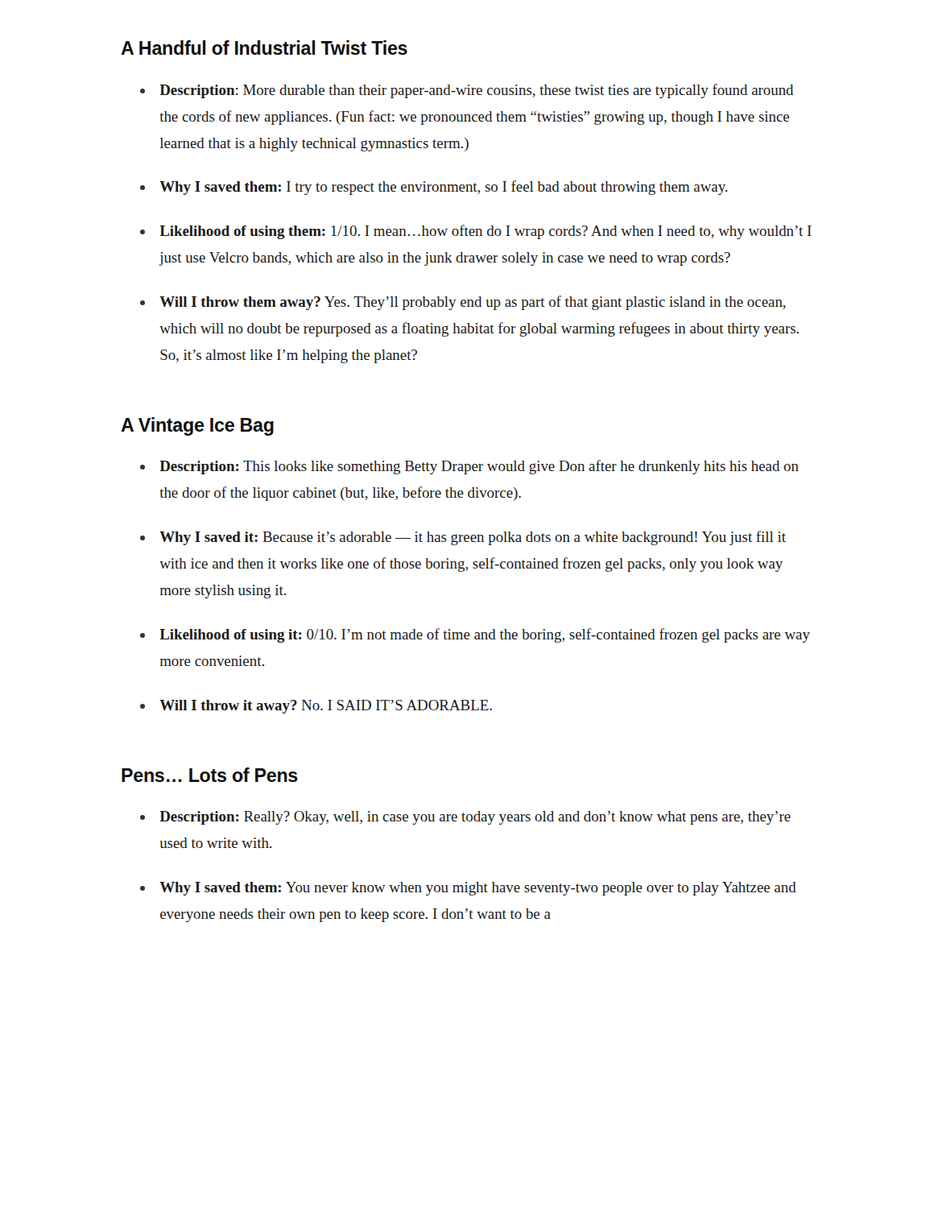A Handful of Industrial Twist Ties
Description: More durable than their paper-and-wire cousins, these twist ties are typically found around the cords of new appliances. (Fun fact: we pronounced them “twisties” growing up, though I have since learned that is a highly technical gymnastics term.)
Why I saved them: I try to respect the environment, so I feel bad about throwing them away.
Likelihood of using them: 1/10. I mean…how often do I wrap cords? And when I need to, why wouldn’t I just use Velcro bands, which are also in the junk drawer solely in case we need to wrap cords?
Will I throw them away? Yes. They’ll probably end up as part of that giant plastic island in the ocean, which will no doubt be repurposed as a floating habitat for global warming refugees in about thirty years. So, it’s almost like I’m helping the planet?
A Vintage Ice Bag
Description: This looks like something Betty Draper would give Don after he drunkenly hits his head on the door of the liquor cabinet (but, like, before the divorce).
Why I saved it: Because it’s adorable — it has green polka dots on a white background! You just fill it with ice and then it works like one of those boring, self-contained frozen gel packs, only you look way more stylish using it.
Likelihood of using it: 0/10. I’m not made of time and the boring, self-contained frozen gel packs are way more convenient.
Will I throw it away? No. I SAID IT’S ADORABLE.
Pens… Lots of Pens
Description: Really? Okay, well, in case you are today years old and don’t know what pens are, they’re used to write with.
Why I saved them: You never know when you might have seventy-two people over to play Yahtzee and everyone needs their own pen to keep score. I don’t want to be a